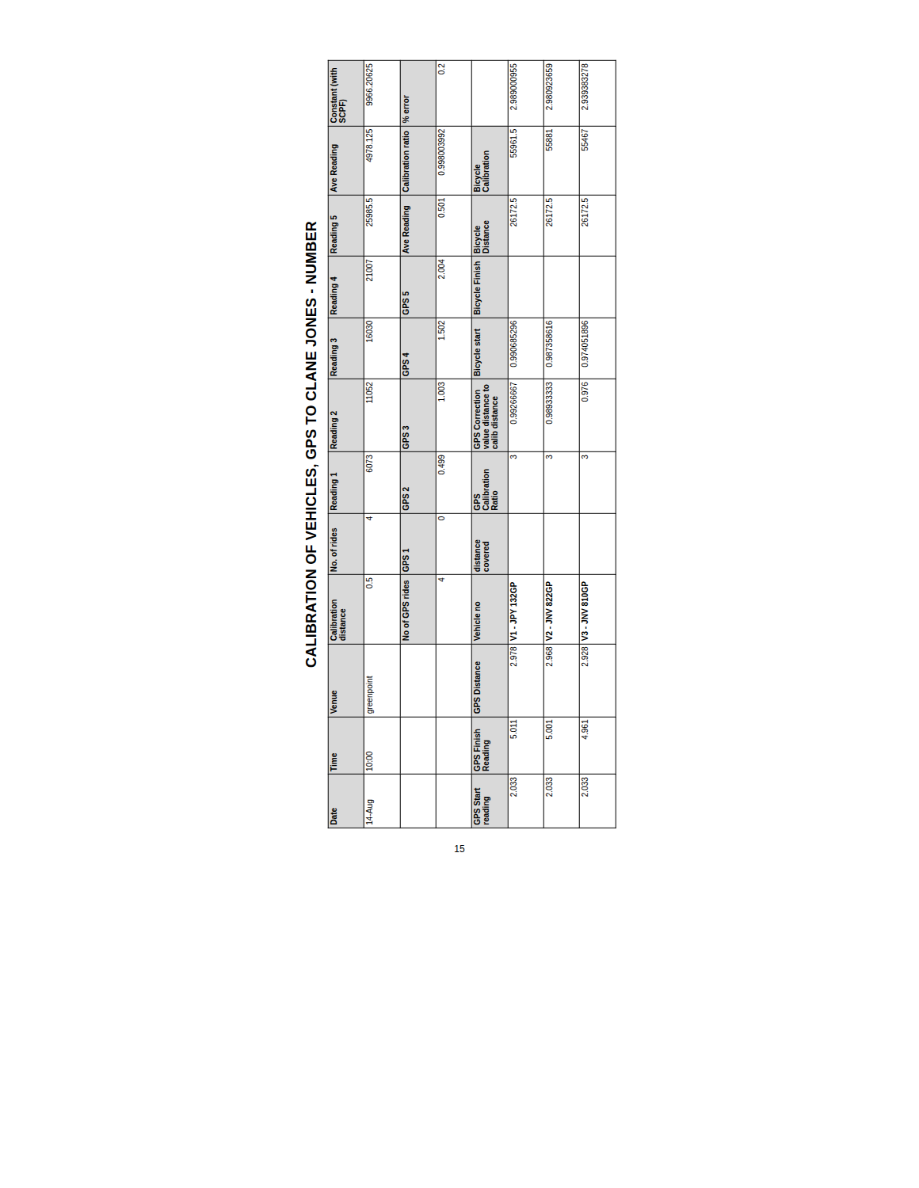CALIBRATION OF VEHICLES, GPS TO CLANE JONES - NUMBER
| Date | Time | Venue | Calibration distance | No. of rides | Reading 1 | Reading 2 | Reading 3 | Reading 4 | Reading 5 | Ave Reading | Constant (with SCPF) |
| 14-Aug | 10:00 | greenpoint | 0.5 | 4 | 6073 | 11052 | 16030 | 21007 | 25985.5 | 4978.125 | 9966.20625 |
| | | | No of GPS rides | GPS 1 | GPS 2 | GPS 3 | GPS 4 | GPS 5 | Ave Reading | Calibration ratio | % error |
| | | | 4 | 0 | 0.499 | 1.003 | 1.502 | 2.004 | 0.501 | 0.998003992 | 0.2 |
| GPS Start reading | GPS Finish Reading | GPS Distance | Vehicle no | distance covered | GPS Calibration Ratio | GPS Correction value distance to calib distance | Bicycle start | Bicycle Finish | Bicycle Distance | Bicycle Calibration | |
| 2.033 | 5.011 | 2.978 | V1 - JPY 132GP | | 3 | 0.99266667 | 0.990685296 | | 26172.5 | 55961.5 | 2.989000955 |
| 2.033 | 5.001 | 2.968 | V2 - JNV 822GP | | 3 | 0.98933333 | 0.987358616 | | 26172.5 | 55881 | 2.980923659 |
| 2.033 | 4.961 | 2.928 | V3 - JNV 810GP | | 3 | 0.976 | 0.974051896 | | 26172.5 | 55467 | 2.939383278 |
15